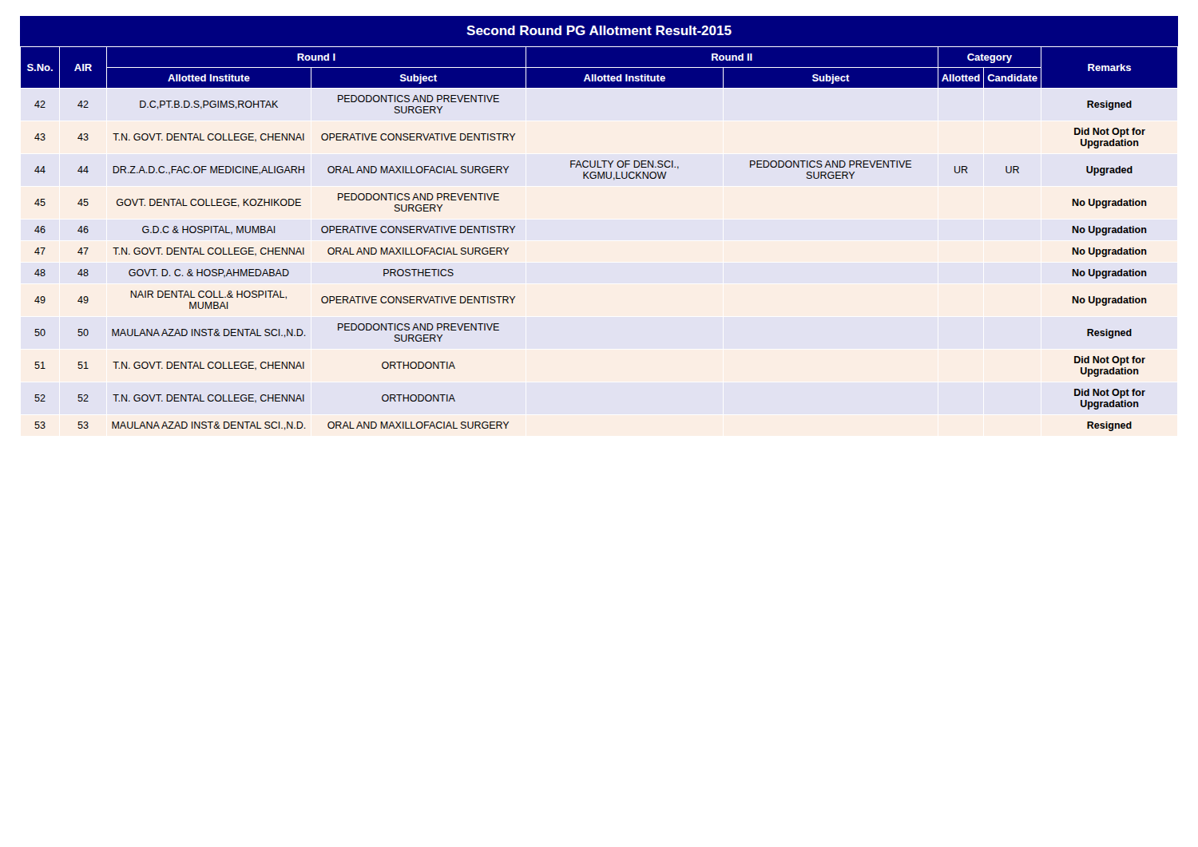Second Round PG Allotment Result-2015
| S.No. | AIR | Round I | Round II | Category | Remarks |
| --- | --- | --- | --- | --- | --- |
| Allotted Institute | Subject | Allotted Institute | Subject | Allotted | Candidate |
| 42 | 42 | D.C,PT.B.D.S,PGIMS,ROHTAK | PEDODONTICS AND PREVENTIVE SURGERY | | | | | Resigned |
| 43 | 43 | T.N. GOVT. DENTAL COLLEGE, CHENNAI | OPERATIVE CONSERVATIVE DENTISTRY | | | | | Did Not Opt for Upgradation |
| 44 | 44 | DR.Z.A.D.C.,FAC.OF MEDICINE,ALIGARH | ORAL AND MAXILLOFACIAL SURGERY | FACULTY OF DEN.SCI., KGMU,LUCKNOW | PEDODONTICS AND PREVENTIVE SURGERY | UR | UR | Upgraded |
| 45 | 45 | GOVT. DENTAL COLLEGE, KOZHIKODE | PEDODONTICS AND PREVENTIVE SURGERY | | | | | No Upgradation |
| 46 | 46 | G.D.C & HOSPITAL, MUMBAI | OPERATIVE CONSERVATIVE DENTISTRY | | | | | No Upgradation |
| 47 | 47 | T.N. GOVT. DENTAL COLLEGE, CHENNAI | ORAL AND MAXILLOFACIAL SURGERY | | | | | No Upgradation |
| 48 | 48 | GOVT. D. C. & HOSP,AHMEDABAD | PROSTHETICS | | | | | No Upgradation |
| 49 | 49 | NAIR DENTAL COLL.& HOSPITAL, MUMBAI | OPERATIVE CONSERVATIVE DENTISTRY | | | | | No Upgradation |
| 50 | 50 | MAULANA AZAD INST& DENTAL SCI.,N.D. | PEDODONTICS AND PREVENTIVE SURGERY | | | | | Resigned |
| 51 | 51 | T.N. GOVT. DENTAL COLLEGE, CHENNAI | ORTHODONTIA | | | | | Did Not Opt for Upgradation |
| 52 | 52 | T.N. GOVT. DENTAL COLLEGE, CHENNAI | ORTHODONTIA | | | | | Did Not Opt for Upgradation |
| 53 | 53 | MAULANA AZAD INST& DENTAL SCI.,N.D. | ORAL AND MAXILLOFACIAL SURGERY | | | | | Resigned |